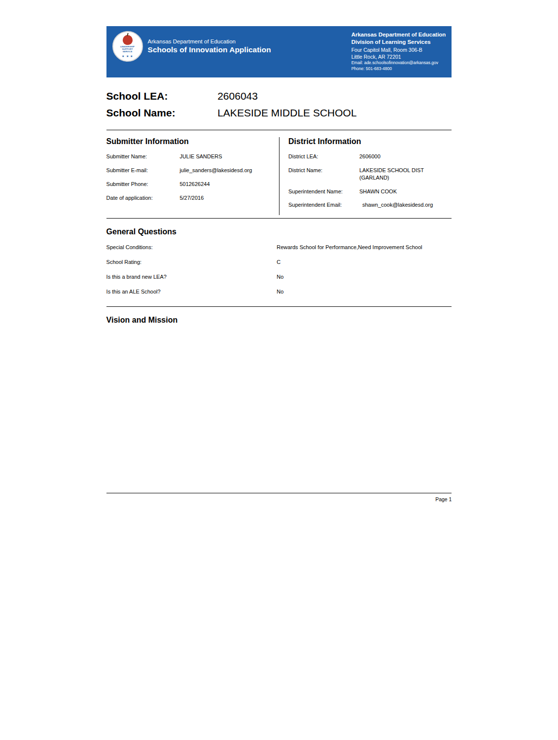LEADERSHIP
SUPPORT
SERVICE
★ ★ ★
Arkansas Department of Education
Schools of Innovation Application
Arkansas Department of Education
Division of Learning Services
Four Capitol Mall, Room 306-B
Little Rock, AR 72201
Email: ade.schoolsofinnovation@arkansas.gov
Phone: 501-683-4800
School LEA:
2606043
School Name:
LAKESIDE MIDDLE SCHOOL
Submitter Information
Submitter Name:
JULIE SANDERS
Submitter E-mail:
julie_sanders@lakesidesd.org
Submitter Phone:
5012626244
Date of application:
5/27/2016
District Information
District LEA:
2606000
District Name:
LAKESIDE SCHOOL DIST (GARLAND)
Superintendent Name:
SHAWN COOK
Superintendent Email:
shawn_cook@lakesidesd.org
General Questions
Special Conditions:
Rewards School for Performance,Need Improvement School
School Rating:
C
Is this a brand new LEA?
No
Is this an ALE School?
No
Vision and Mission
Page 1